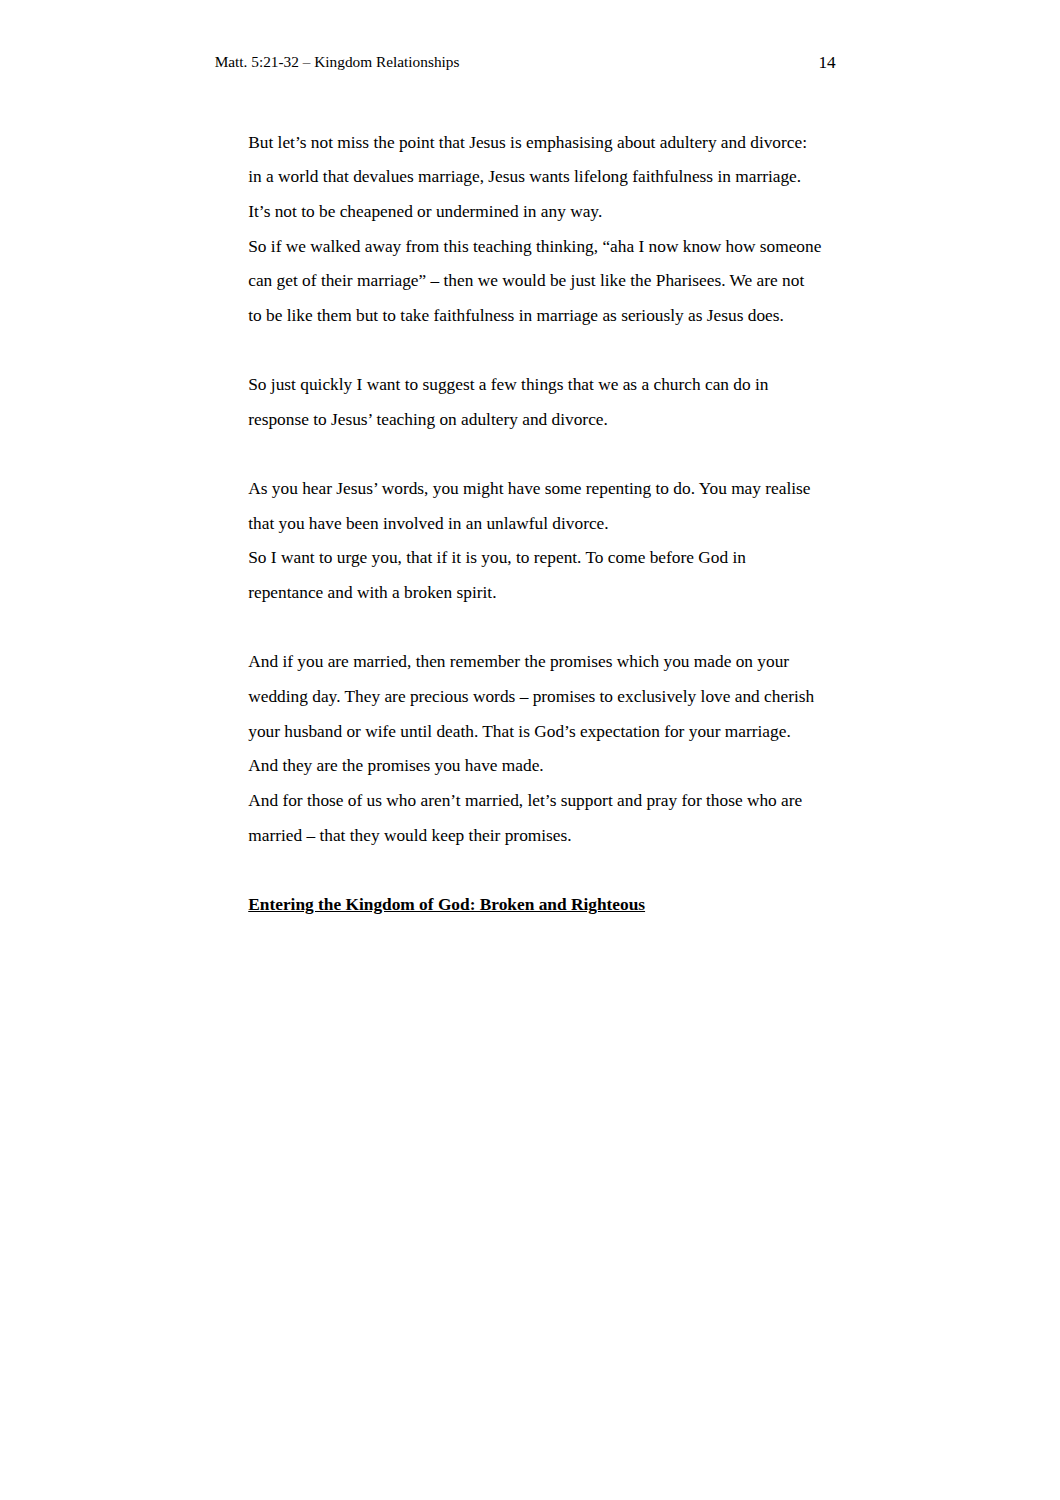Matt. 5:21-32 – Kingdom Relationships
14
But let’s not miss the point that Jesus is emphasising about adultery and divorce: in a world that devalues marriage, Jesus wants lifelong faithfulness in marriage. It’s not to be cheapened or undermined in any way.
So if we walked away from this teaching thinking, “aha I now know how someone can get of their marriage” – then we would be just like the Pharisees. We are not to be like them but to take faithfulness in marriage as seriously as Jesus does.
So just quickly I want to suggest a few things that we as a church can do in response to Jesus’ teaching on adultery and divorce.
As you hear Jesus’ words, you might have some repenting to do. You may realise that you have been involved in an unlawful divorce.
So I want to urge you, that if it is you, to repent. To come before God in repentance and with a broken spirit.
And if you are married, then remember the promises which you made on your wedding day. They are precious words – promises to exclusively love and cherish your husband or wife until death. That is God’s expectation for your marriage. And they are the promises you have made.
And for those of us who aren’t married, let’s support and pray for those who are married – that they would keep their promises.
Entering the Kingdom of God: Broken and Righteous